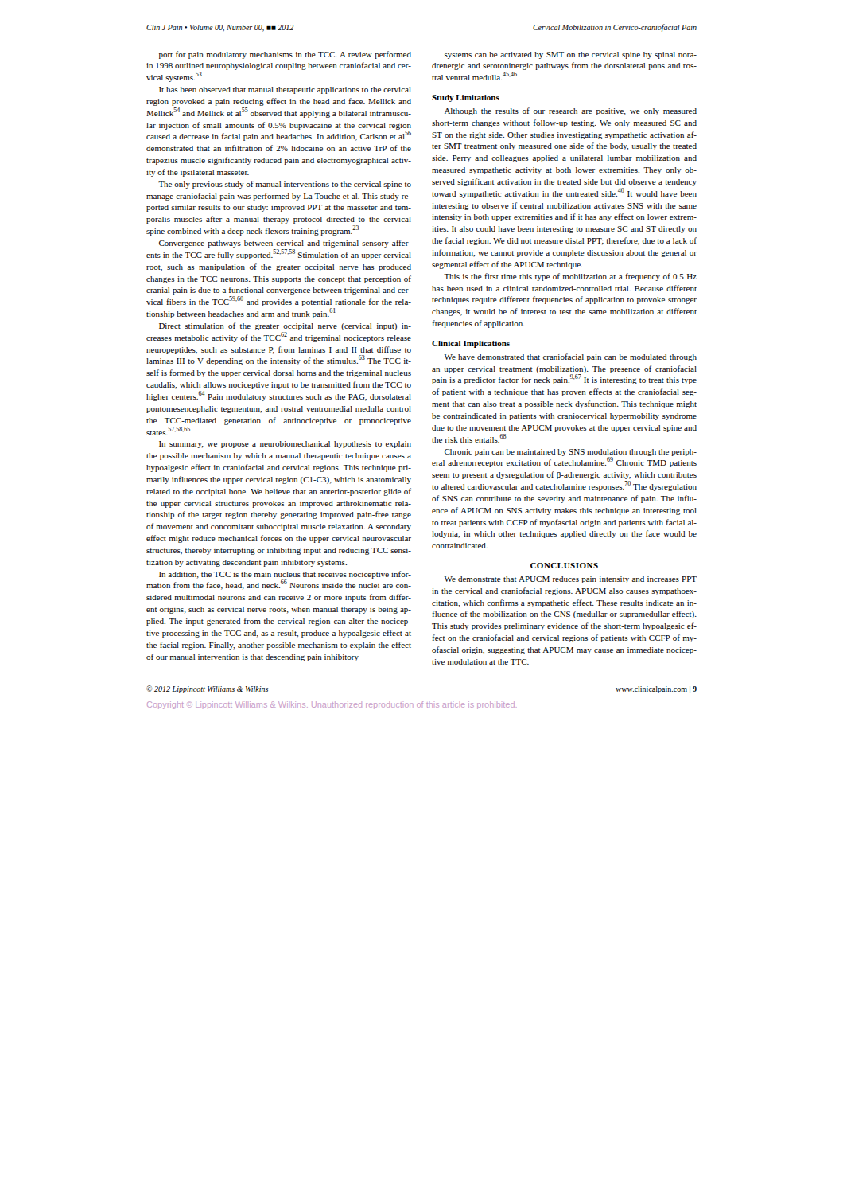Clin J Pain • Volume 00, Number 00, ■■ 2012
Cervical Mobilization in Cervico-craniofacial Pain
port for pain modulatory mechanisms in the TCC. A review performed in 1998 outlined neurophysiological coupling between craniofacial and cervical systems.53
It has been observed that manual therapeutic applications to the cervical region provoked a pain reducing effect in the head and face. Mellick and Mellick54 and Mellick et al55 observed that applying a bilateral intramuscular injection of small amounts of 0.5% bupivacaine at the cervical region caused a decrease in facial pain and headaches. In addition, Carlson et al56 demonstrated that an infiltration of 2% lidocaine on an active TrP of the trapezius muscle significantly reduced pain and electromyographical activity of the ipsilateral masseter.
The only previous study of manual interventions to the cervical spine to manage craniofacial pain was performed by La Touche et al. This study reported similar results to our study: improved PPT at the masseter and temporalis muscles after a manual therapy protocol directed to the cervical spine combined with a deep neck flexors training program.23
Convergence pathways between cervical and trigeminal sensory afferents in the TCC are fully supported.52,57,58 Stimulation of an upper cervical root, such as manipulation of the greater occipital nerve has produced changes in the TCC neurons. This supports the concept that perception of cranial pain is due to a functional convergence between trigeminal and cervical fibers in the TCC59,60 and provides a potential rationale for the relationship between headaches and arm and trunk pain.61
Direct stimulation of the greater occipital nerve (cervical input) increases metabolic activity of the TCC62 and trigeminal nociceptors release neuropeptides, such as substance P, from laminas I and II that diffuse to laminas III to V depending on the intensity of the stimulus.63 The TCC itself is formed by the upper cervical dorsal horns and the trigeminal nucleus caudalis, which allows nociceptive input to be transmitted from the TCC to higher centers.64 Pain modulatory structures such as the PAG, dorsolateral pontomesencephalic tegmentum, and rostral ventromedial medulla control the TCC-mediated generation of antinociceptive or pronociceptive states.57,58,65
In summary, we propose a neurobiomechanical hypothesis to explain the possible mechanism by which a manual therapeutic technique causes a hypoalgesic effect in craniofacial and cervical regions. This technique primarily influences the upper cervical region (C1-C3), which is anatomically related to the occipital bone. We believe that an anterior-posterior glide of the upper cervical structures provokes an improved arthrokinematic relationship of the target region thereby generating improved pain-free range of movement and concomitant suboccipital muscle relaxation. A secondary effect might reduce mechanical forces on the upper cervical neurovascular structures, thereby interrupting or inhibiting input and reducing TCC sensitization by activating descendent pain inhibitory systems.
In addition, the TCC is the main nucleus that receives nociceptive information from the face, head, and neck.66 Neurons inside the nuclei are considered multimodal neurons and can receive 2 or more inputs from different origins, such as cervical nerve roots, when manual therapy is being applied. The input generated from the cervical region can alter the nociceptive processing in the TCC and, as a result, produce a hypoalgesic effect at the facial region. Finally, another possible mechanism to explain the effect of our manual intervention is that descending pain inhibitory
systems can be activated by SMT on the cervical spine by spinal noradrenergic and serotoninergic pathways from the dorsolateral pons and rostral ventral medulla.45,46
Study Limitations
Although the results of our research are positive, we only measured short-term changes without follow-up testing. We only measured SC and ST on the right side. Other studies investigating sympathetic activation after SMT treatment only measured one side of the body, usually the treated side. Perry and colleagues applied a unilateral lumbar mobilization and measured sympathetic activity at both lower extremities. They only observed significant activation in the treated side but did observe a tendency toward sympathetic activation in the untreated side.40 It would have been interesting to observe if central mobilization activates SNS with the same intensity in both upper extremities and if it has any effect on lower extremities. It also could have been interesting to measure SC and ST directly on the facial region. We did not measure distal PPT; therefore, due to a lack of information, we cannot provide a complete discussion about the general or segmental effect of the APUCM technique.
This is the first time this type of mobilization at a frequency of 0.5 Hz has been used in a clinical randomized-controlled trial. Because different techniques require different frequencies of application to provoke stronger changes, it would be of interest to test the same mobilization at different frequencies of application.
Clinical Implications
We have demonstrated that craniofacial pain can be modulated through an upper cervical treatment (mobilization). The presence of craniofacial pain is a predictor factor for neck pain.9,67 It is interesting to treat this type of patient with a technique that has proven effects at the craniofacial segment that can also treat a possible neck dysfunction. This technique might be contraindicated in patients with craniocervical hypermobility syndrome due to the movement the APUCM provokes at the upper cervical spine and the risk this entails.68
Chronic pain can be maintained by SNS modulation through the peripheral adrenorreceptor excitation of catecholamine.69 Chronic TMD patients seem to present a dysregulation of β-adrenergic activity, which contributes to altered cardiovascular and catecholamine responses.70 The dysregulation of SNS can contribute to the severity and maintenance of pain. The influence of APUCM on SNS activity makes this technique an interesting tool to treat patients with CCFP of myofascial origin and patients with facial allodynia, in which other techniques applied directly on the face would be contraindicated.
CONCLUSIONS
We demonstrate that APUCM reduces pain intensity and increases PPT in the cervical and craniofacial regions. APUCM also causes sympathoexcitation, which confirms a sympathetic effect. These results indicate an influence of the mobilization on the CNS (medullar or supramedullar effect). This study provides preliminary evidence of the short-term hypoalgesic effect on the craniofacial and cervical regions of patients with CCFP of myofascial origin, suggesting that APUCM may cause an immediate nociceptive modulation at the TTC.
© 2012 Lippincott Williams & Wilkins
www.clinicalpain.com | 9
Copyright © Lippincott Williams & Wilkins. Unauthorized reproduction of this article is prohibited.